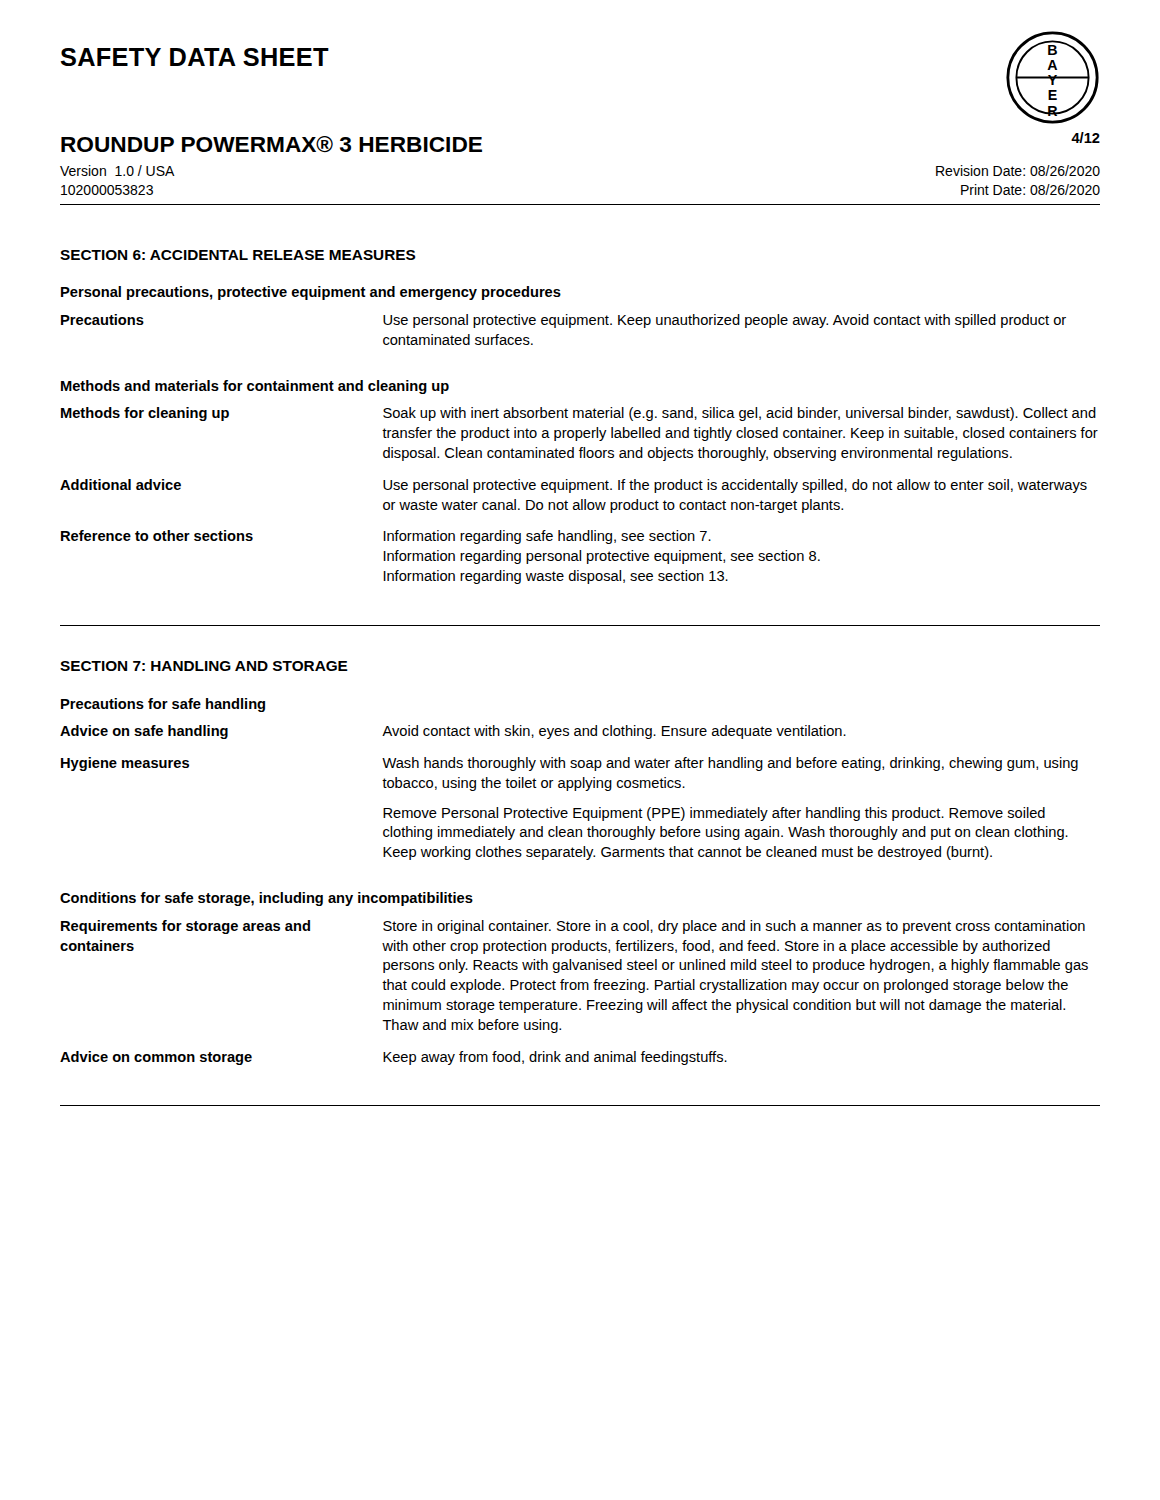B A Y E R
SAFETY DATA SHEET
4/12
ROUNDUP POWERMAX® 3 HERBICIDE
Version 1.0 / USA Revision Date: 08/26/2020
102000053823 Print Date: 08/26/2020
SECTION 6: ACCIDENTAL RELEASE MEASURES
Personal precautions, protective equipment and emergency procedures
| Precautions | Use personal protective equipment. Keep unauthorized people away. Avoid contact with spilled product or contaminated surfaces. |
Methods and materials for containment and cleaning up
| Methods for cleaning up | Soak up with inert absorbent material (e.g. sand, silica gel, acid binder, universal binder, sawdust). Collect and transfer the product into a properly labelled and tightly closed container. Keep in suitable, closed containers for disposal. Clean contaminated floors and objects thoroughly, observing environmental regulations. |
| Additional advice | Use personal protective equipment. If the product is accidentally spilled, do not allow to enter soil, waterways or waste water canal. Do not allow product to contact non-target plants. |
| Reference to other sections | Information regarding safe handling, see section 7. Information regarding personal protective equipment, see section 8. Information regarding waste disposal, see section 13. |
SECTION 7: HANDLING AND STORAGE
Precautions for safe handling
| Advice on safe handling | Avoid contact with skin, eyes and clothing. Ensure adequate ventilation. |
| Hygiene measures | Wash hands thoroughly with soap and water after handling and before eating, drinking, chewing gum, using tobacco, using the toilet or applying cosmetics. Remove Personal Protective Equipment (PPE) immediately after handling this product. Remove soiled clothing immediately and clean thoroughly before using again. Wash thoroughly and put on clean clothing. Keep working clothes separately. Garments that cannot be cleaned must be destroyed (burnt). |
Conditions for safe storage, including any incompatibilities
| Requirements for storage areas and containers | Store in original container. Store in a cool, dry place and in such a manner as to prevent cross contamination with other crop protection products, fertilizers, food, and feed. Store in a place accessible by authorized persons only. Reacts with galvanised steel or unlined mild steel to produce hydrogen, a highly flammable gas that could explode. Protect from freezing. Partial crystallization may occur on prolonged storage below the minimum storage temperature. Freezing will affect the physical condition but will not damage the material. Thaw and mix before using. |
| Advice on common storage | Keep away from food, drink and animal feedingstuffs. |